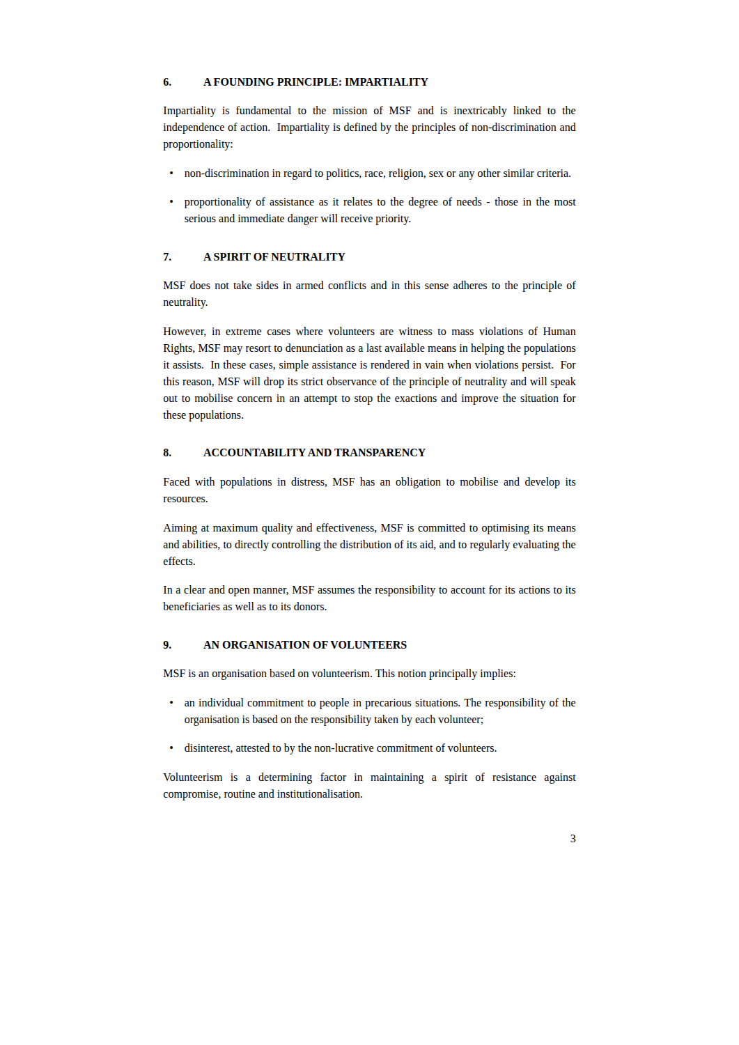6. A Founding Principle: Impartiality
Impartiality is fundamental to the mission of MSF and is inextricably linked to the independence of action. Impartiality is defined by the principles of non-discrimination and proportionality:
non-discrimination in regard to politics, race, religion, sex or any other similar criteria.
proportionality of assistance as it relates to the degree of needs - those in the most serious and immediate danger will receive priority.
7. A Spirit of Neutrality
MSF does not take sides in armed conflicts and in this sense adheres to the principle of neutrality.
However, in extreme cases where volunteers are witness to mass violations of Human Rights, MSF may resort to denunciation as a last available means in helping the populations it assists. In these cases, simple assistance is rendered in vain when violations persist. For this reason, MSF will drop its strict observance of the principle of neutrality and will speak out to mobilise concern in an attempt to stop the exactions and improve the situation for these populations.
8. Accountability and Transparency
Faced with populations in distress, MSF has an obligation to mobilise and develop its resources.
Aiming at maximum quality and effectiveness, MSF is committed to optimising its means and abilities, to directly controlling the distribution of its aid, and to regularly evaluating the effects.
In a clear and open manner, MSF assumes the responsibility to account for its actions to its beneficiaries as well as to its donors.
9. An Organisation of Volunteers
MSF is an organisation based on volunteerism. This notion principally implies:
an individual commitment to people in precarious situations. The responsibility of the organisation is based on the responsibility taken by each volunteer;
disinterest, attested to by the non-lucrative commitment of volunteers.
Volunteerism is a determining factor in maintaining a spirit of resistance against compromise, routine and institutionalisation.
3